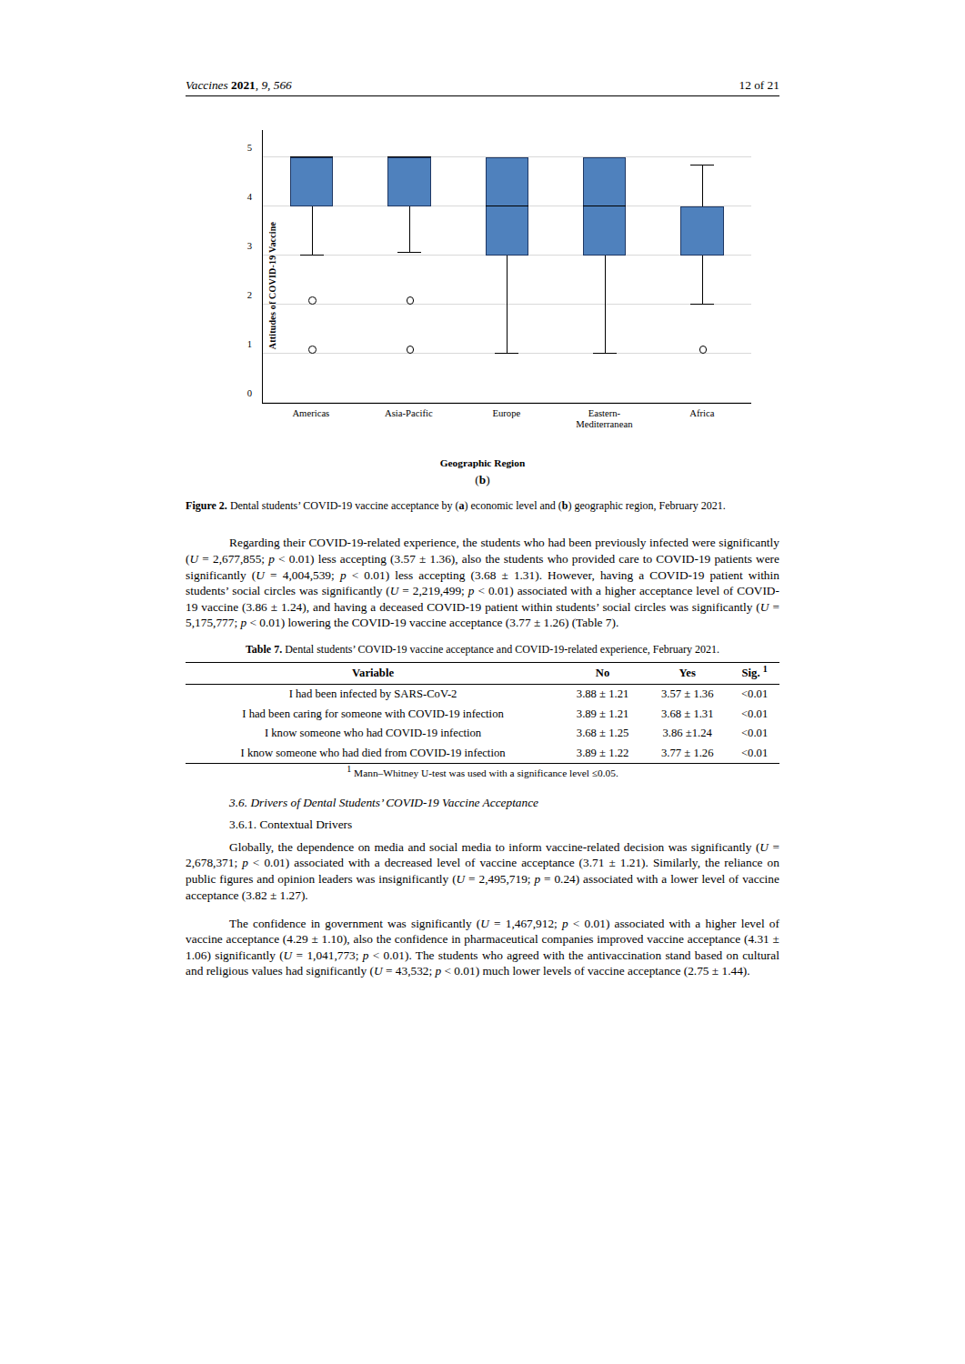Vaccines 2021, 9, 566
12 of 21
Attitudes of COVID-19 Vaccine
0
1
2
3
4
5
Americas
Asia-Pacific
Europe
Eastern-
Mediterranean
Africa
Geographic Region
(b)
Figure 2. Dental students’ COVID-19 vaccine acceptance by (a) economic level and (b) geographic region, February 2021.
Regarding their COVID-19-related experience, the students who had been previously infected were significantly (U = 2,677,855; p < 0.01) less accepting (3.57 ± 1.36), also the students who provided care to COVID-19 patients were significantly (U = 4,004,539; p < 0.01) less accepting (3.68 ± 1.31). However, having a COVID-19 patient within students’ social circles was significantly (U = 2,219,499; p < 0.01) associated with a higher acceptance level of COVID-19 vaccine (3.86 ± 1.24), and having a deceased COVID-19 patient within students’ social circles was significantly (U = 5,175,777; p < 0.01) lowering the COVID-19 vaccine acceptance (3.77 ± 1.26) (Table 7).
Table 7. Dental students’ COVID-19 vaccine acceptance and COVID-19-related experience, February 2021.
| Variable | No | Yes | Sig. 1 |
| --- | --- | --- | --- |
| I had been infected by SARS-CoV-2 | 3.88 ± 1.21 | 3.57 ± 1.36 | <0.01 |
| I had been caring for someone with COVID-19 infection | 3.89 ± 1.21 | 3.68 ± 1.31 | <0.01 |
| I know someone who had COVID-19 infection | 3.68 ± 1.25 | 3.86 ±1.24 | <0.01 |
| I know someone who had died from COVID-19 infection | 3.89 ± 1.22 | 3.77 ± 1.26 | <0.01 |
1 Mann–Whitney U-test was used with a significance level ≤0.05.
3.6. Drivers of Dental Students’ COVID-19 Vaccine Acceptance
3.6.1. Contextual Drivers
Globally, the dependence on media and social media to inform vaccine-related decision was significantly (U = 2,678,371; p < 0.01) associated with a decreased level of vaccine acceptance (3.71 ± 1.21). Similarly, the reliance on public figures and opinion leaders was insignificantly (U = 2,495,719; p = 0.24) associated with a lower level of vaccine acceptance (3.82 ± 1.27).
The confidence in government was significantly (U = 1,467,912; p < 0.01) associated with a higher level of vaccine acceptance (4.29 ± 1.10), also the confidence in pharmaceutical companies improved vaccine acceptance (4.31 ± 1.06) significantly (U = 1,041,773; p < 0.01). The students who agreed with the antivaccination stand based on cultural and religious values had significantly (U = 43,532; p < 0.01) much lower levels of vaccine acceptance (2.75 ± 1.44).